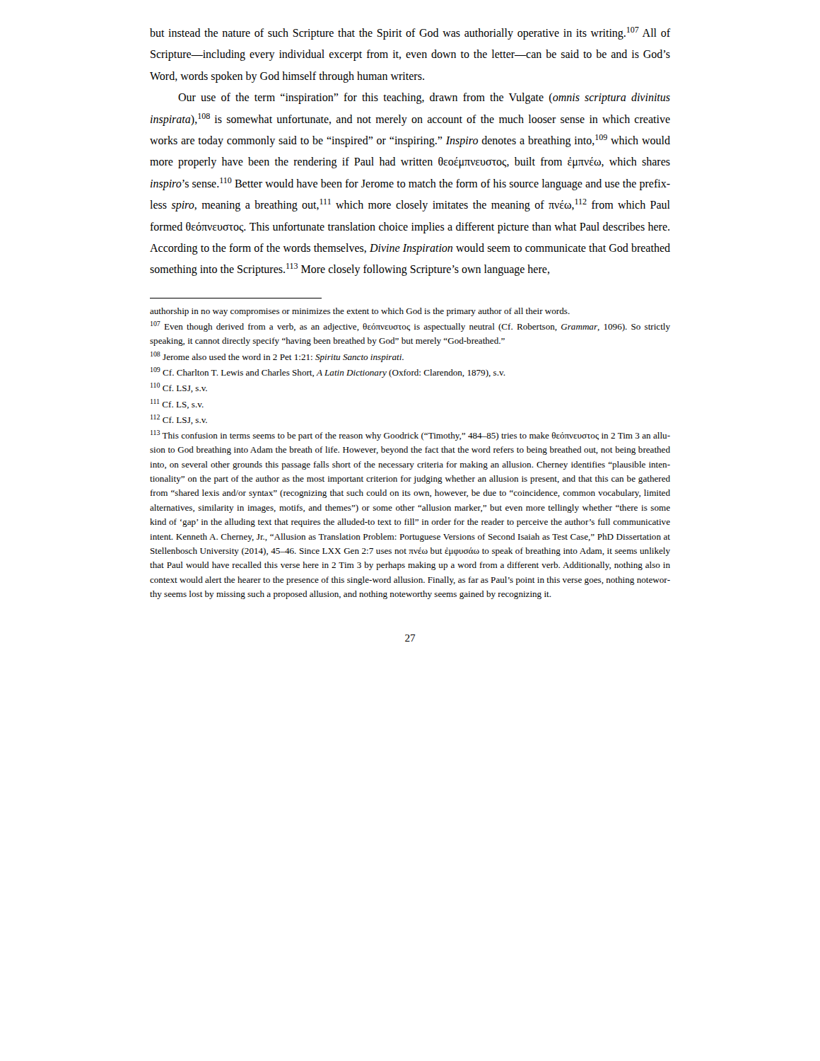but instead the nature of such Scripture that the Spirit of God was authorially operative in its writing.107 All of Scripture—including every individual excerpt from it, even down to the letter—can be said to be and is God’s Word, words spoken by God himself through human writers.
Our use of the term “inspiration” for this teaching, drawn from the Vulgate (omnis scriptura divinitus inspirata),108 is somewhat unfortunate, and not merely on account of the much looser sense in which creative works are today commonly said to be “inspired” or “inspiring.” Inspiro denotes a breathing into,109 which would more properly have been the rendering if Paul had written θεοέμπνευστος, built from ἐμπνέω, which shares inspiro’s sense.110 Better would have been for Jerome to match the form of his source language and use the prefix-less spiro, meaning a breathing out,111 which more closely imitates the meaning of πνέω,112 from which Paul formed θεόπνευστος. This unfortunate translation choice implies a different picture than what Paul describes here. According to the form of the words themselves, Divine Inspiration would seem to communicate that God breathed something into the Scriptures.113 More closely following Scripture’s own language here,
authorship in no way compromises or minimizes the extent to which God is the primary author of all their words.
107 Even though derived from a verb, as an adjective, θεόπνευστος is aspectually neutral (Cf. Robertson, Grammar, 1096). So strictly speaking, it cannot directly specify “having been breathed by God” but merely “God-breathed.”
108 Jerome also used the word in 2 Pet 1:21: Spiritu Sancto inspirati.
109 Cf. Charlton T. Lewis and Charles Short, A Latin Dictionary (Oxford: Clarendon, 1879), s.v.
110 Cf. LSJ, s.v.
111 Cf. LS, s.v.
112 Cf. LSJ, s.v.
113 This confusion in terms seems to be part of the reason why Goodrick (“Timothy,” 484–85) tries to make θεόπνευστος in 2 Tim 3 an allusion to God breathing into Adam the breath of life. However, beyond the fact that the word refers to being breathed out, not being breathed into, on several other grounds this passage falls short of the necessary criteria for making an allusion. Cherney identifies “plausible intentionality” on the part of the author as the most important criterion for judging whether an allusion is present, and that this can be gathered from “shared lexis and/or syntax” (recognizing that such could on its own, however, be due to “coincidence, common vocabulary, limited alternatives, similarity in images, motifs, and themes”) or some other “allusion marker,” but even more tellingly whether “there is some kind of ‘gap’ in the alluding text that requires the alluded-to text to fill” in order for the reader to perceive the author’s full communicative intent. Kenneth A. Cherney, Jr., “Allusion as Translation Problem: Portuguese Versions of Second Isaiah as Test Case,” PhD Dissertation at Stellenbosch University (2014), 45–46. Since LXX Gen 2:7 uses not πνέω but ἐμφυσάω to speak of breathing into Adam, it seems unlikely that Paul would have recalled this verse here in 2 Tim 3 by perhaps making up a word from a different verb. Additionally, nothing also in context would alert the hearer to the presence of this single-word allusion. Finally, as far as Paul’s point in this verse goes, nothing noteworthy seems lost by missing such a proposed allusion, and nothing noteworthy seems gained by recognizing it.
27